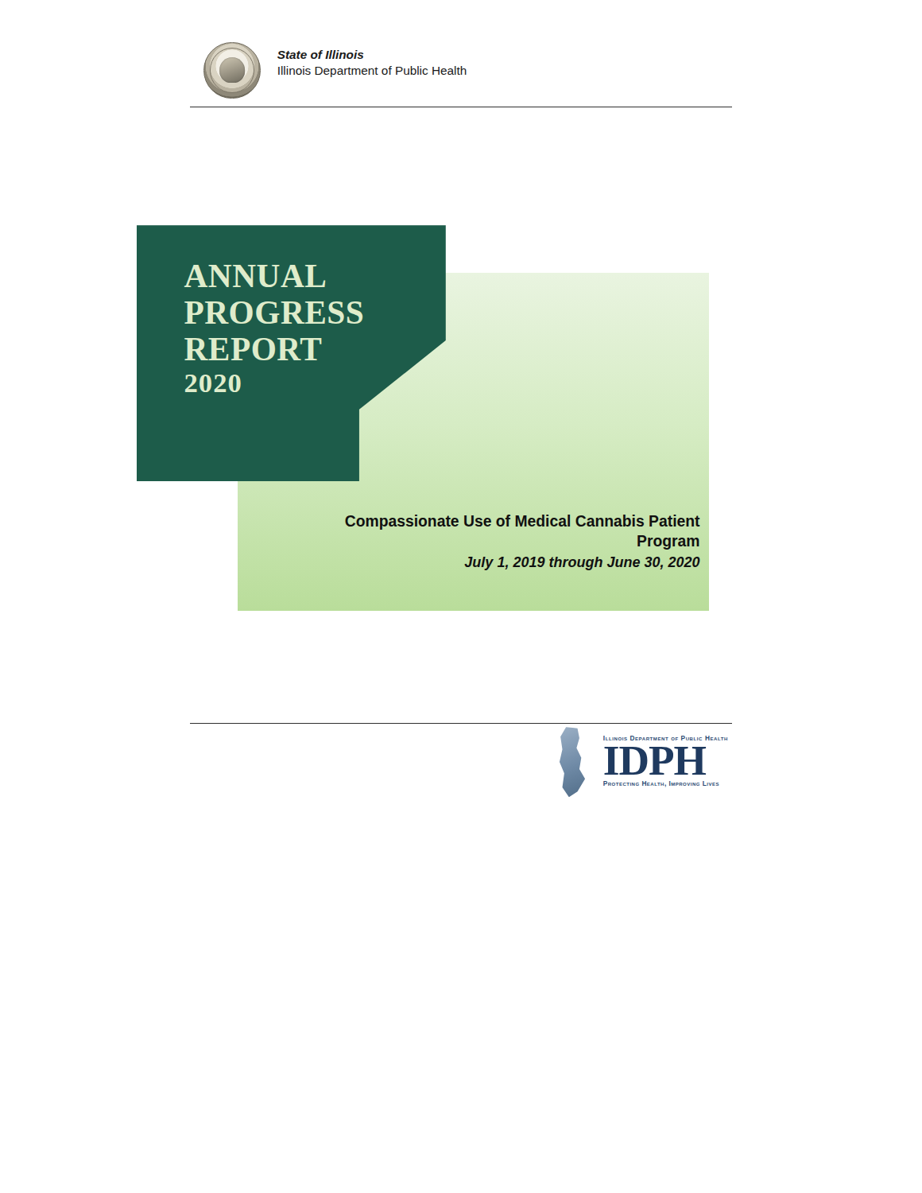State of Illinois
Illinois Department of Public Health
ANNUAL
PROGRESS
REPORT 2020
Compassionate Use of Medical Cannabis Patient Program
July 1, 2019 through June 30, 2020
Illinois Department of Public Health
IDPH
Protecting Health, Improving Lives